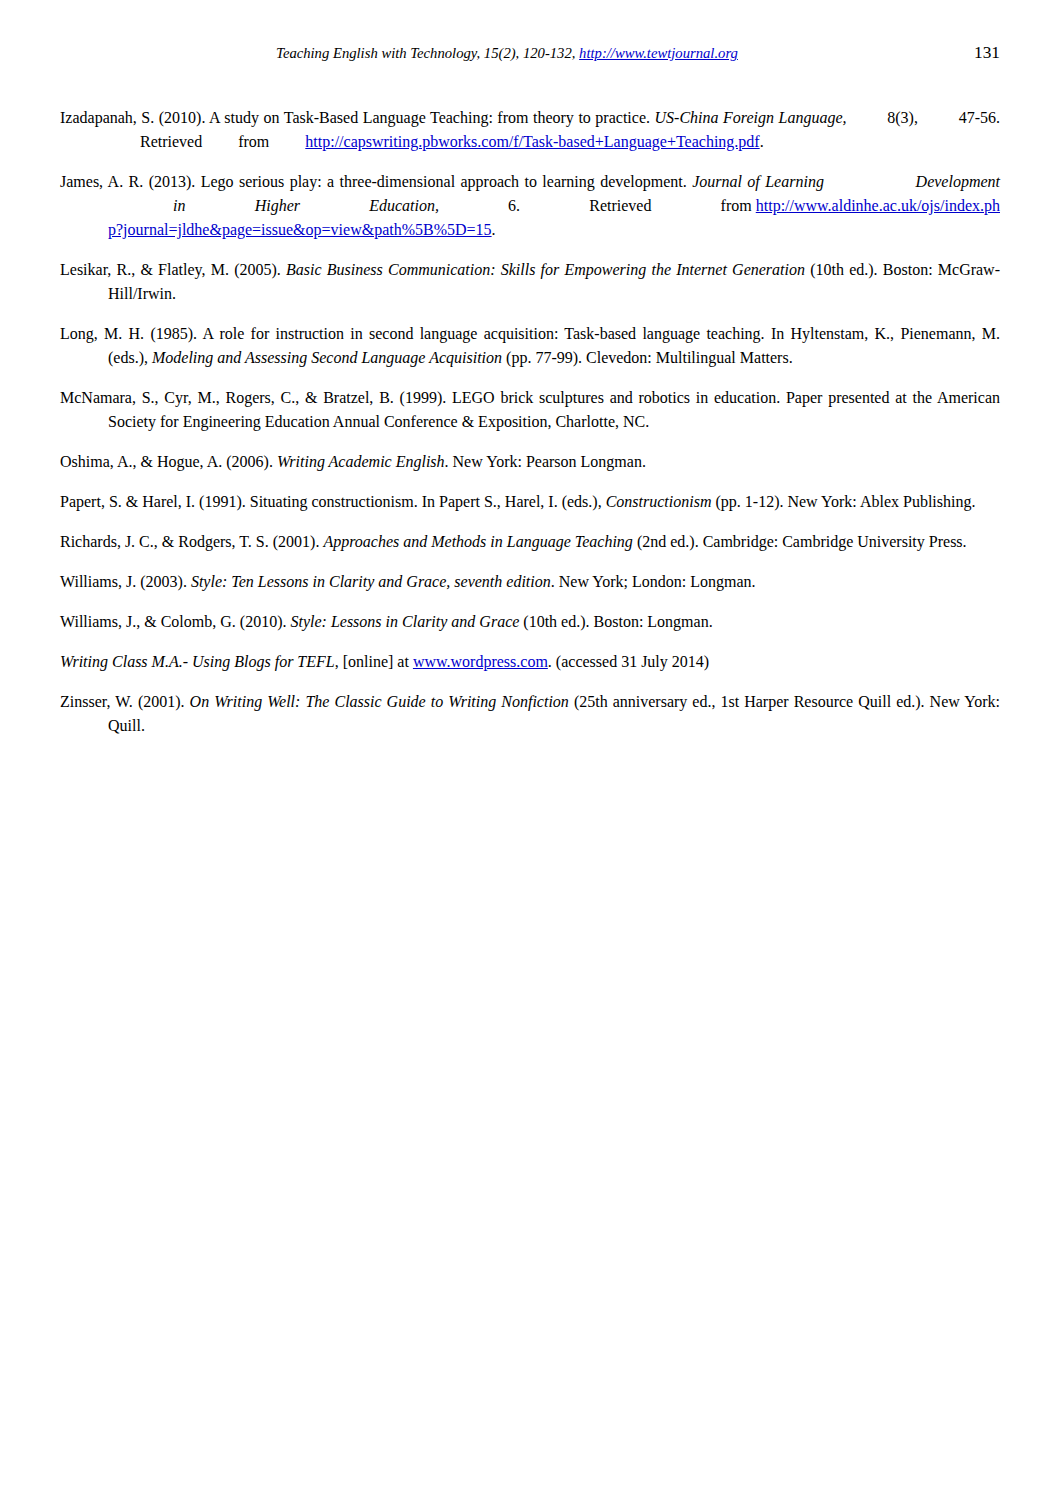Teaching English with Technology, 15(2), 120-132, http://www.tewtjournal.org
131
Izadapanah, S. (2010). A study on Task-Based Language Teaching: from theory to practice. US-China Foreign Language, 8(3), 47-56. Retrieved from http://capswriting.pbworks.com/f/Task-based+Language+Teaching.pdf.
James, A. R. (2013). Lego serious play: a three-dimensional approach to learning development. Journal of Learning Development in Higher Education, 6. Retrieved from http://www.aldinhe.ac.uk/ojs/index.php?journal=jldhe&page=issue&op=view&path%5B%5D=15.
Lesikar, R., & Flatley, M. (2005). Basic Business Communication: Skills for Empowering the Internet Generation (10th ed.). Boston: McGraw-Hill/Irwin.
Long, M. H. (1985). A role for instruction in second language acquisition: Task-based language teaching. In Hyltenstam, K., Pienemann, M. (eds.), Modeling and Assessing Second Language Acquisition (pp. 77-99). Clevedon: Multilingual Matters.
McNamara, S., Cyr, M., Rogers, C., & Bratzel, B. (1999). LEGO brick sculptures and robotics in education. Paper presented at the American Society for Engineering Education Annual Conference & Exposition, Charlotte, NC.
Oshima, A., & Hogue, A. (2006). Writing Academic English. New York: Pearson Longman.
Papert, S. & Harel, I. (1991). Situating constructionism. In Papert S., Harel, I. (eds.), Constructionism (pp. 1-12). New York: Ablex Publishing.
Richards, J. C., & Rodgers, T. S. (2001). Approaches and Methods in Language Teaching (2nd ed.). Cambridge: Cambridge University Press.
Williams, J. (2003). Style: Ten Lessons in Clarity and Grace, seventh edition. New York; London: Longman.
Williams, J., & Colomb, G. (2010). Style: Lessons in Clarity and Grace (10th ed.). Boston: Longman.
Writing Class M.A.- Using Blogs for TEFL, [online] at www.wordpress.com. (accessed 31 July 2014)
Zinsser, W. (2001). On Writing Well: The Classic Guide to Writing Nonfiction (25th anniversary ed., 1st Harper Resource Quill ed.). New York: Quill.